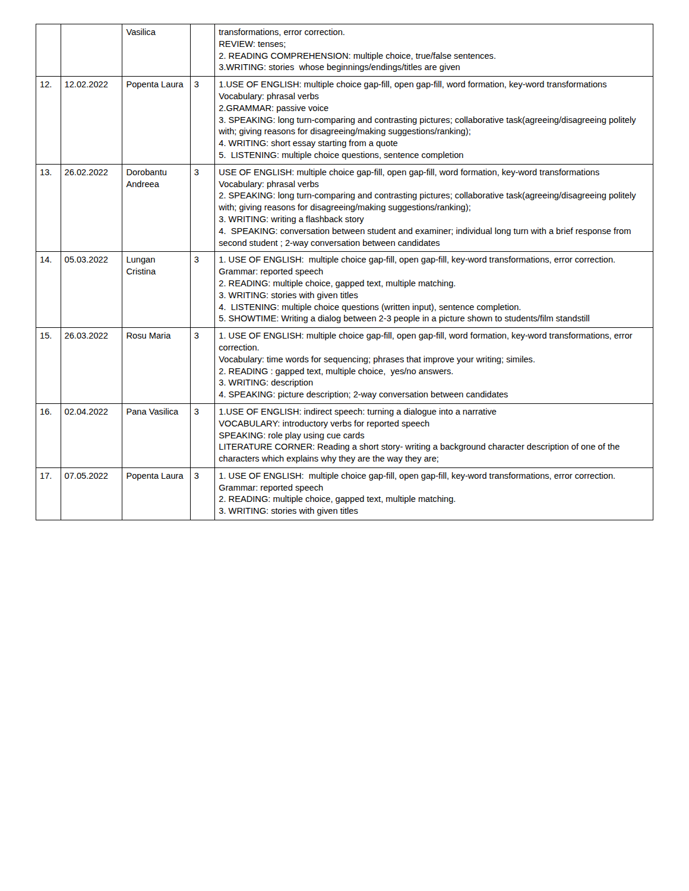| | | Vasilica | | transformations, error correction. REVIEW: tenses; 2. READING COMPREHENSION: multiple choice, true/false sentences. 3.WRITING: stories whose beginnings/endings/titles are given |
| 12. | 12.02.2022 | Popenta Laura | 3 | 1.USE OF ENGLISH: multiple choice gap-fill, open gap-fill, word formation, key-word transformations Vocabulary: phrasal verbs 2.GRAMMAR: passive voice 3. SPEAKING: long turn-comparing and contrasting pictures; collaborative task(agreeing/disagreeing politely with; giving reasons for disagreeing/making suggestions/ranking); 4. WRITING: short essay starting from a quote 5. LISTENING: multiple choice questions, sentence completion |
| 13. | 26.02.2022 | Dorobantu Andreea | 3 | USE OF ENGLISH: multiple choice gap-fill, open gap-fill, word formation, key-word transformations Vocabulary: phrasal verbs 2. SPEAKING: long turn-comparing and contrasting pictures; collaborative task(agreeing/disagreeing politely with; giving reasons for disagreeing/making suggestions/ranking); 3. WRITING: writing a flashback story 4. SPEAKING: conversation between student and examiner; individual long turn with a brief response from second student ; 2-way conversation between candidates |
| 14. | 05.03.2022 | Lungan Cristina | 3 | 1. USE OF ENGLISH: multiple choice gap-fill, open gap-fill, key-word transformations, error correction. Grammar: reported speech 2. READING: multiple choice, gapped text, multiple matching. 3. WRITING: stories with given titles 4. LISTENING: multiple choice questions (written input), sentence completion. 5. SHOWTIME: Writing a dialog between 2-3 people in a picture shown to students/film standstill |
| 15. | 26.03.2022 | Rosu Maria | 3 | 1. USE OF ENGLISH: multiple choice gap-fill, open gap-fill, word formation, key-word transformations, error correction. Vocabulary: time words for sequencing; phrases that improve your writing; similes. 2. READING : gapped text, multiple choice, yes/no answers. 3. WRITING: description 4. SPEAKING: picture description; 2-way conversation between candidates |
| 16. | 02.04.2022 | Pana Vasilica | 3 | 1.USE OF ENGLISH: indirect speech: turning a dialogue into a narrative VOCABULARY: introductory verbs for reported speech SPEAKING: role play using cue cards LITERATURE CORNER: Reading a short story- writing a background character description of one of the characters which explains why they are the way they are; |
| 17. | 07.05.2022 | Popenta Laura | 3 | 1. USE OF ENGLISH: multiple choice gap-fill, open gap-fill, key-word transformations, error correction. Grammar: reported speech 2. READING: multiple choice, gapped text, multiple matching. 3. WRITING: stories with given titles |